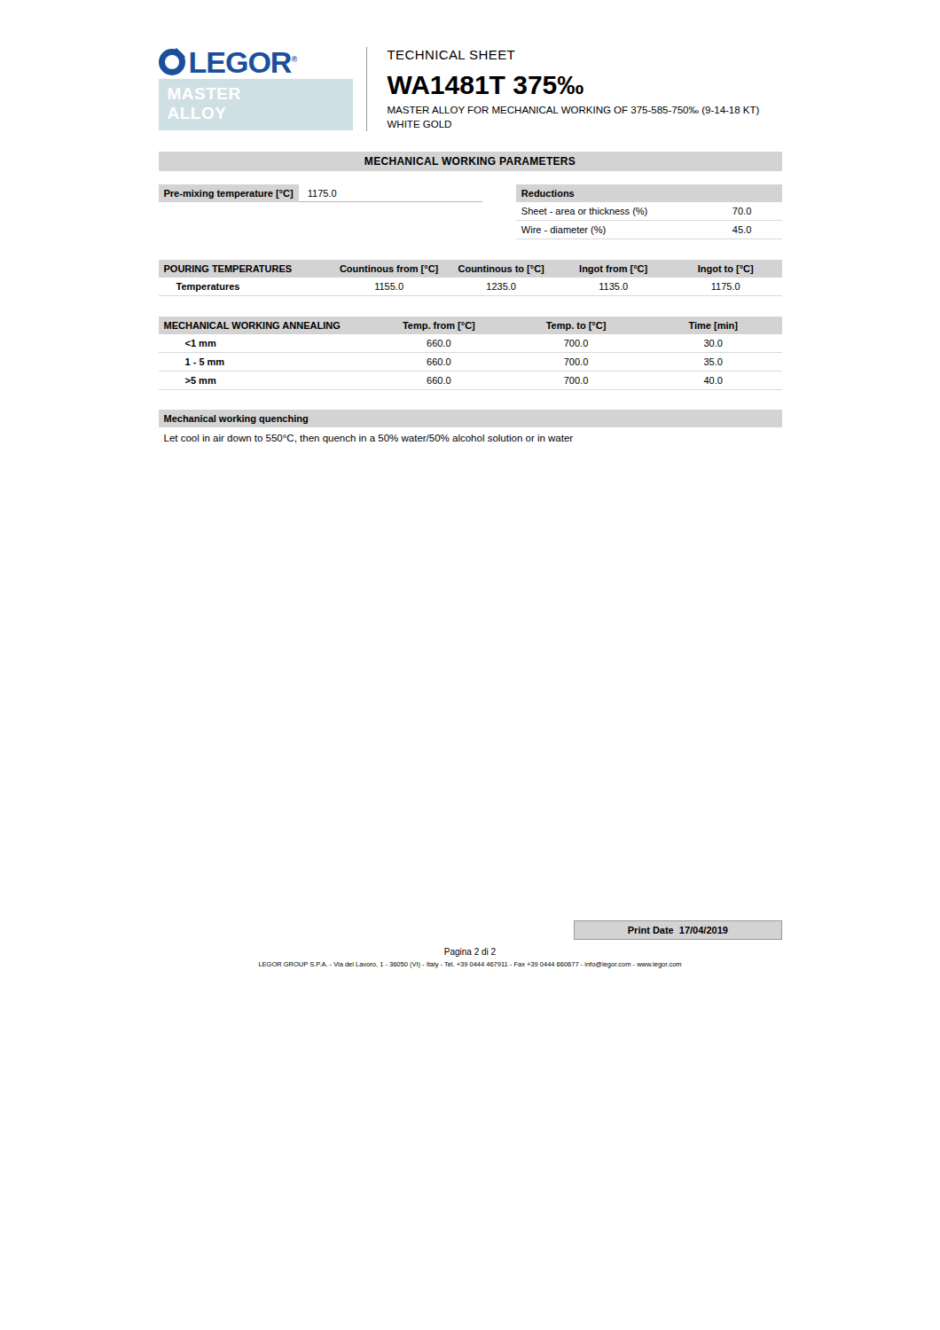LEGOR®
MASTER
ALLOY
TECHNICAL SHEET
WA1481T 375‰
MASTER ALLOY FOR MECHANICAL WORKING OF 375-585-750‰ (9-14-18 KT)
WHITE GOLD
MECHANICAL WORKING PARAMETERS
Pre-mixing temperature [°C]
1175.0
Reductions
| Sheet - area or thickness (%) | 70.0 |
| Wire - diameter (%) | 45.0 |
| POURING TEMPERATURES | Countinous from [°C] | Countinous to [°C] | Ingot from [°C] | Ingot to [°C] |
| --- | --- | --- | --- | --- |
| Temperatures | 1155.0 | 1235.0 | 1135.0 | 1175.0 |
| MECHANICAL WORKING ANNEALING | Temp. from [°C] | Temp. to [°C] | Time [min] |
| --- | --- | --- | --- |
| <1 mm | 660.0 | 700.0 | 30.0 |
| 1 - 5 mm | 660.0 | 700.0 | 35.0 |
| >5 mm | 660.0 | 700.0 | 40.0 |
Mechanical working quenching
Let cool in air down to 550°C, then quench in a 50% water/50% alcohol solution or in water
Print Date 17/04/2019
Pagina 2 di 2
LEGOR GROUP S.P.A. - Via del Lavoro, 1 - 36050 (VI) - Italy - Tel. +39 0444 467911 - Fax +39 0444 660677 - info@legor.com - www.legor.com